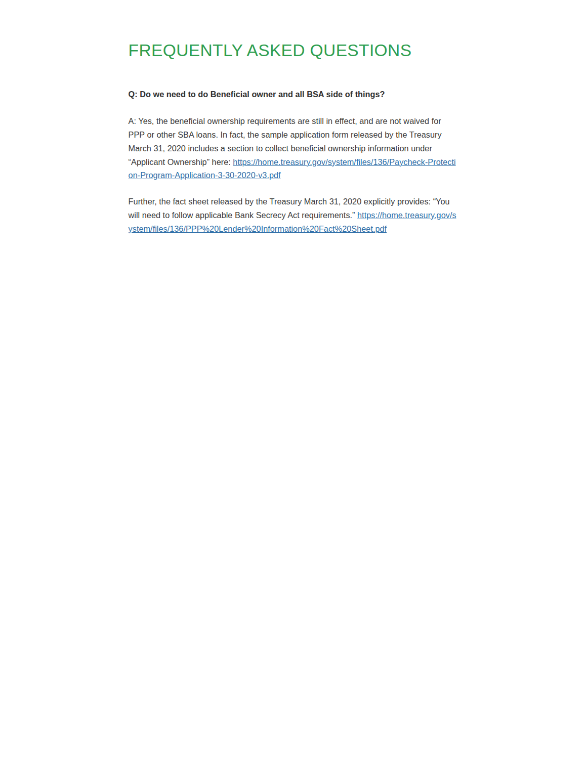FREQUENTLY ASKED QUESTIONS
Q: Do we need to do Beneficial owner and all BSA side of things?
A: Yes, the beneficial ownership requirements are still in effect, and are not waived for PPP or other SBA loans. In fact, the sample application form released by the Treasury March 31, 2020 includes a section to collect beneficial ownership information under “Applicant Ownership” here: https://home.treasury.gov/system/files/136/Paycheck-Protection-Program-Application-3-30-2020-v3.pdf
Further, the fact sheet released by the Treasury March 31, 2020 explicitly provides: “You will need to follow applicable Bank Secrecy Act requirements.” https://home.treasury.gov/system/files/136/PPP%20Lender%20Information%20Fact%20Sheet.pdf